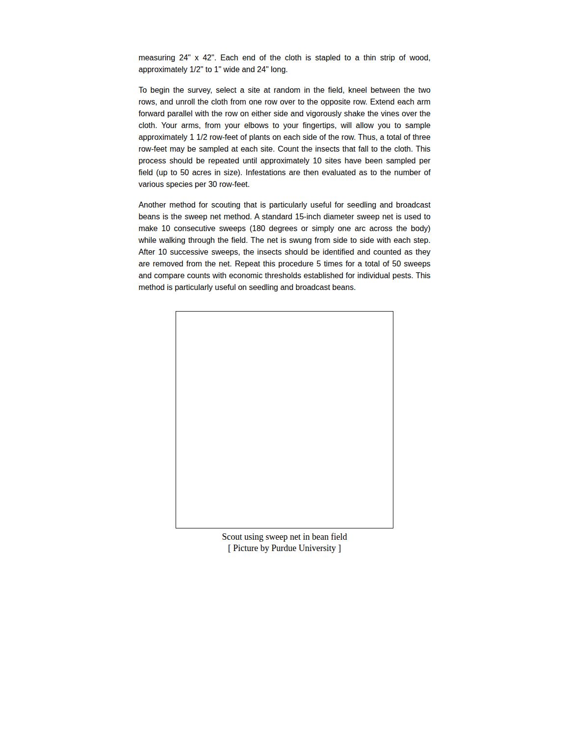measuring 24" x 42". Each end of the cloth is stapled to a thin strip of wood, approximately 1/2" to 1" wide and 24" long.
To begin the survey, select a site at random in the field, kneel between the two rows, and unroll the cloth from one row over to the opposite row. Extend each arm forward parallel with the row on either side and vigorously shake the vines over the cloth. Your arms, from your elbows to your fingertips, will allow you to sample approximately 1 1/2 row-feet of plants on each side of the row. Thus, a total of three row-feet may be sampled at each site. Count the insects that fall to the cloth. This process should be repeated until approximately 10 sites have been sampled per field (up to 50 acres in size). Infestations are then evaluated as to the number of various species per 30 row-feet.
Another method for scouting that is particularly useful for seedling and broadcast beans is the sweep net method. A standard 15-inch diameter sweep net is used to make 10 consecutive sweeps (180 degrees or simply one arc across the body) while walking through the field. The net is swung from side to side with each step. After 10 successive sweeps, the insects should be identified and counted as they are removed from the net. Repeat this procedure 5 times for a total of 50 sweeps and compare counts with economic thresholds established for individual pests. This method is particularly useful on seedling and broadcast beans.
Scout using sweep net in bean field
[ Picture by Purdue University ]